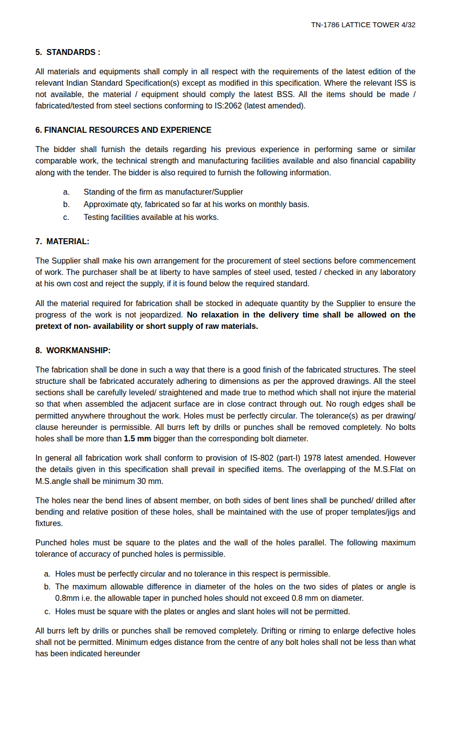TN-1786 LATTICE TOWER 4/32
5. STANDARDS :
All materials and equipments shall comply in all respect with the requirements of the latest edition of the relevant Indian Standard Specification(s) except as modified in this specification. Where the relevant ISS is not available, the material / equipment should comply the latest BSS. All the items should be made / fabricated/tested from steel sections conforming to IS:2062 (latest amended).
6. FINANCIAL RESOURCES AND EXPERIENCE
The bidder shall furnish the details regarding his previous experience in performing same or similar comparable work, the technical strength and manufacturing facilities available and also financial capability along with the tender. The bidder is also required to furnish the following information.
a. Standing of the firm as manufacturer/Supplier
b. Approximate qty, fabricated so far at his works on monthly basis.
c. Testing facilities available at his works.
7. MATERIAL:
The Supplier shall make his own arrangement for the procurement of steel sections before commencement of work. The purchaser shall be at liberty to have samples of steel used, tested / checked in any laboratory at his own cost and reject the supply, if it is found below the required standard.
All the material required for fabrication shall be stocked in adequate quantity by the Supplier to ensure the progress of the work is not jeopardized. No relaxation in the delivery time shall be allowed on the pretext of non- availability or short supply of raw materials.
8. WORKMANSHIP:
The fabrication shall be done in such a way that there is a good finish of the fabricated structures. The steel structure shall be fabricated accurately adhering to dimensions as per the approved drawings. All the steel sections shall be carefully leveled/ straightened and made true to method which shall not injure the material so that when assembled the adjacent surface are in close contract through out. No rough edges shall be permitted anywhere throughout the work. Holes must be perfectly circular. The tolerance(s) as per drawing/ clause hereunder is permissible. All burrs left by drills or punches shall be removed completely. No bolts holes shall be more than 1.5 mm bigger than the corresponding bolt diameter.
In general all fabrication work shall conform to provision of IS-802 (part-I) 1978 latest amended. However the details given in this specification shall prevail in specified items. The overlapping of the M.S.Flat on M.S.angle shall be minimum 30 mm.
The holes near the bend lines of absent member, on both sides of bent lines shall be punched/ drilled after bending and relative position of these holes, shall be maintained with the use of proper templates/jigs and fixtures.
Punched holes must be square to the plates and the wall of the holes parallel. The following maximum tolerance of accuracy of punched holes is permissible.
Holes must be perfectly circular and no tolerance in this respect is permissible.
The maximum allowable difference in diameter of the holes on the two sides of plates or angle is 0.8mm i.e. the allowable taper in punched holes should not exceed 0.8 mm on diameter.
Holes must be square with the plates or angles and slant holes will not be permitted.
All burrs left by drills or punches shall be removed completely. Drifting or riming to enlarge defective holes shall not be permitted. Minimum edges distance from the centre of any bolt holes shall not be less than what has been indicated hereunder